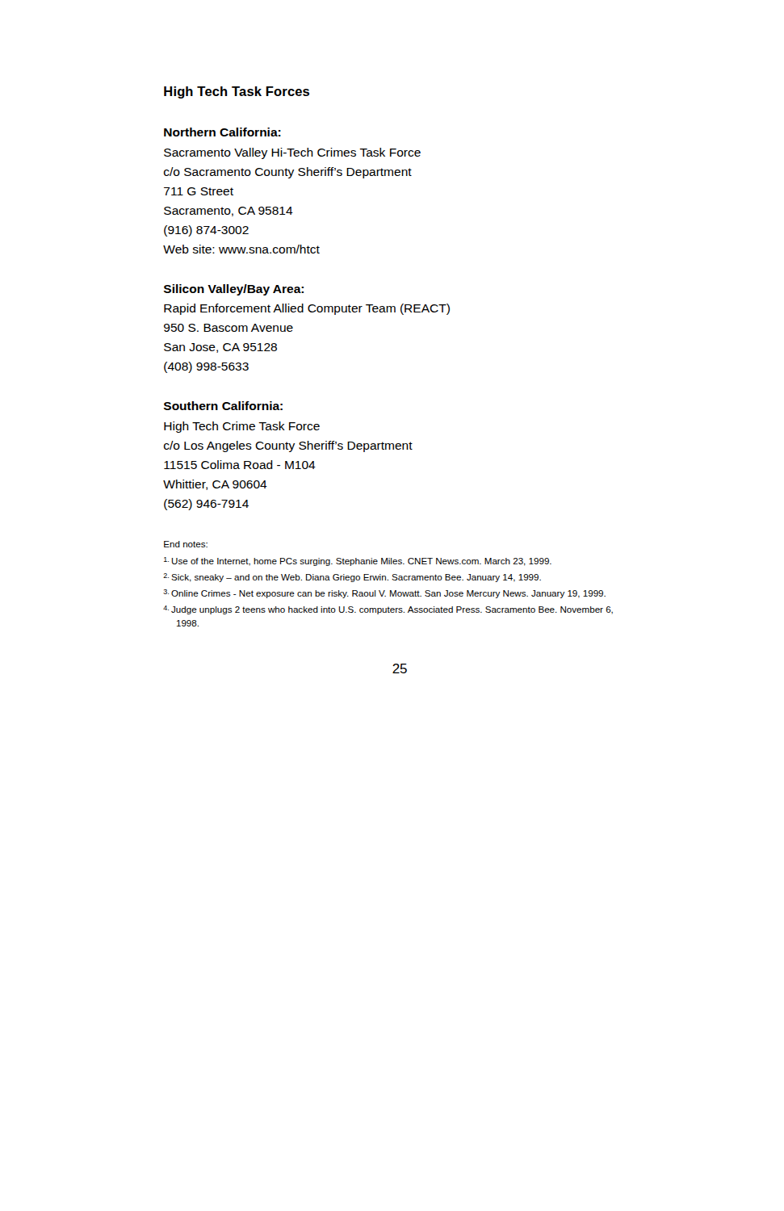High Tech Task Forces
Northern California:
Sacramento Valley Hi-Tech Crimes Task Force
c/o Sacramento County Sheriff’s Department
711 G Street
Sacramento, CA 95814
(916) 874-3002
Web site: www.sna.com/htct
Silicon Valley/Bay Area:
Rapid Enforcement Allied Computer Team (REACT)
950 S. Bascom Avenue
San Jose, CA 95128
(408) 998-5633
Southern California:
High Tech Crime Task Force
c/o Los Angeles County Sheriff’s Department
11515 Colima Road - M104
Whittier, CA 90604
(562) 946-7914
End notes:
1.Use of the Internet, home PCs surging. Stephanie Miles. CNET News.com. March 23, 1999.
2.Sick, sneaky – and on the Web. Diana Griego Erwin. Sacramento Bee. January 14, 1999.
3.Online Crimes - Net exposure can be risky. Raoul V. Mowatt. San Jose Mercury News. January 19, 1999.
4.Judge unplugs 2 teens who hacked into U.S. computers. Associated Press. Sacramento Bee. November 6, 1998.
25